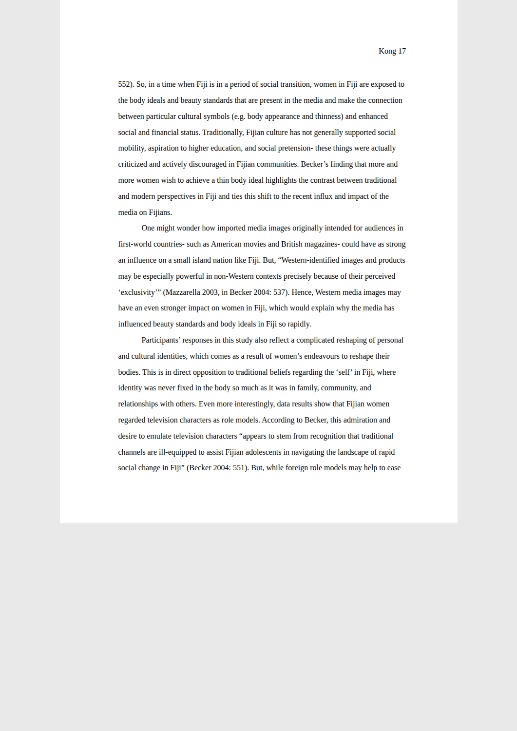Kong 17
552). So, in a time when Fiji is in a period of social transition, women in Fiji are exposed to the body ideals and beauty standards that are present in the media and make the connection between particular cultural symbols (e.g. body appearance and thinness) and enhanced social and financial status. Traditionally, Fijian culture has not generally supported social mobility, aspiration to higher education, and social pretension- these things were actually criticized and actively discouraged in Fijian communities. Becker’s finding that more and more women wish to achieve a thin body ideal highlights the contrast between traditional and modern perspectives in Fiji and ties this shift to the recent influx and impact of the media on Fijians.
One might wonder how imported media images originally intended for audiences in first-world countries- such as American movies and British magazines- could have as strong an influence on a small island nation like Fiji. But, “Western-identified images and products may be especially powerful in non-Western contexts precisely because of their perceived ‘exclusivity’” (Mazzarella 2003, in Becker 2004: 537). Hence, Western media images may have an even stronger impact on women in Fiji, which would explain why the media has influenced beauty standards and body ideals in Fiji so rapidly.
Participants’ responses in this study also reflect a complicated reshaping of personal and cultural identities, which comes as a result of women’s endeavours to reshape their bodies. This is in direct opposition to traditional beliefs regarding the ‘self’ in Fiji, where identity was never fixed in the body so much as it was in family, community, and relationships with others. Even more interestingly, data results show that Fijian women regarded television characters as role models. According to Becker, this admiration and desire to emulate television characters “appears to stem from recognition that traditional channels are ill-equipped to assist Fijian adolescents in navigating the landscape of rapid social change in Fiji” (Becker 2004: 551). But, while foreign role models may help to ease